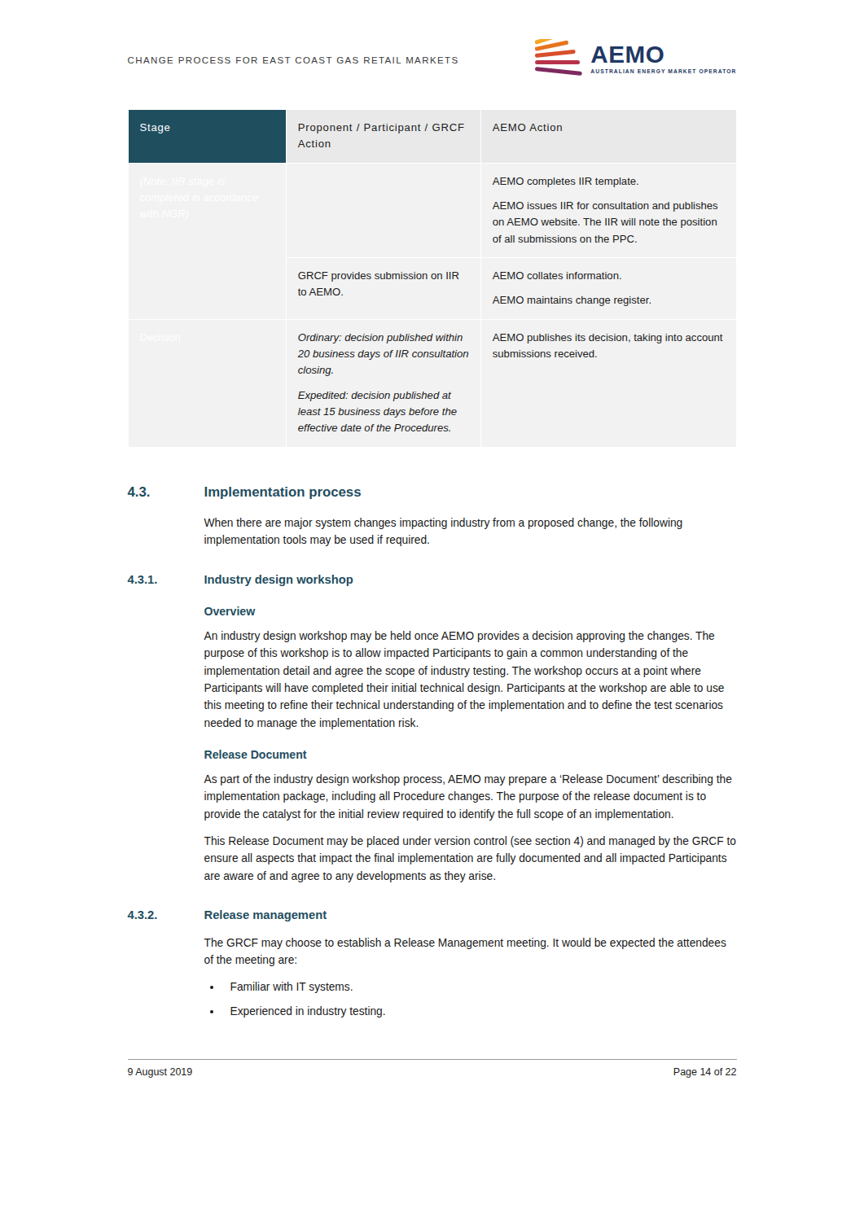Change Process for East Coast Gas Retail Markets
AEMO
Australian Energy Market Operator
| Stage | Proponent / Participant / GRCF Action | AEMO Action |
| --- | --- | --- |
| (Note: IIR stage is completed in accordance with NGR) | | AEMO completes IIR template. AEMO issues IIR for consultation and publishes on AEMO website. The IIR will note the position of all submissions on the PPC. |
| GRCF provides submission on IIR to AEMO. | AEMO collates information. AEMO maintains change register. |
| Decision | Ordinary: decision published within 20 business days of IIR consultation closing. Expedited: decision published at least 15 business days before the effective date of the Procedures. | AEMO publishes its decision, taking into account submissions received. |
4.3. Implementation process
When there are major system changes impacting industry from a proposed change, the following implementation tools may be used if required.
4.3.1. Industry design workshop
Overview
An industry design workshop may be held once AEMO provides a decision approving the changes. The purpose of this workshop is to allow impacted Participants to gain a common understanding of the implementation detail and agree the scope of industry testing. The workshop occurs at a point where Participants will have completed their initial technical design. Participants at the workshop are able to use this meeting to refine their technical understanding of the implementation and to define the test scenarios needed to manage the implementation risk.
Release Document
As part of the industry design workshop process, AEMO may prepare a ‘Release Document’ describing the implementation package, including all Procedure changes. The purpose of the release document is to provide the catalyst for the initial review required to identify the full scope of an implementation.
This Release Document may be placed under version control (see section 4) and managed by the GRCF to ensure all aspects that impact the final implementation are fully documented and all impacted Participants are aware of and agree to any developments as they arise.
4.3.2. Release management
The GRCF may choose to establish a Release Management meeting. It would be expected the attendees of the meeting are:
Familiar with IT systems.
Experienced in industry testing.
9 August 2019 Page 14 of 22